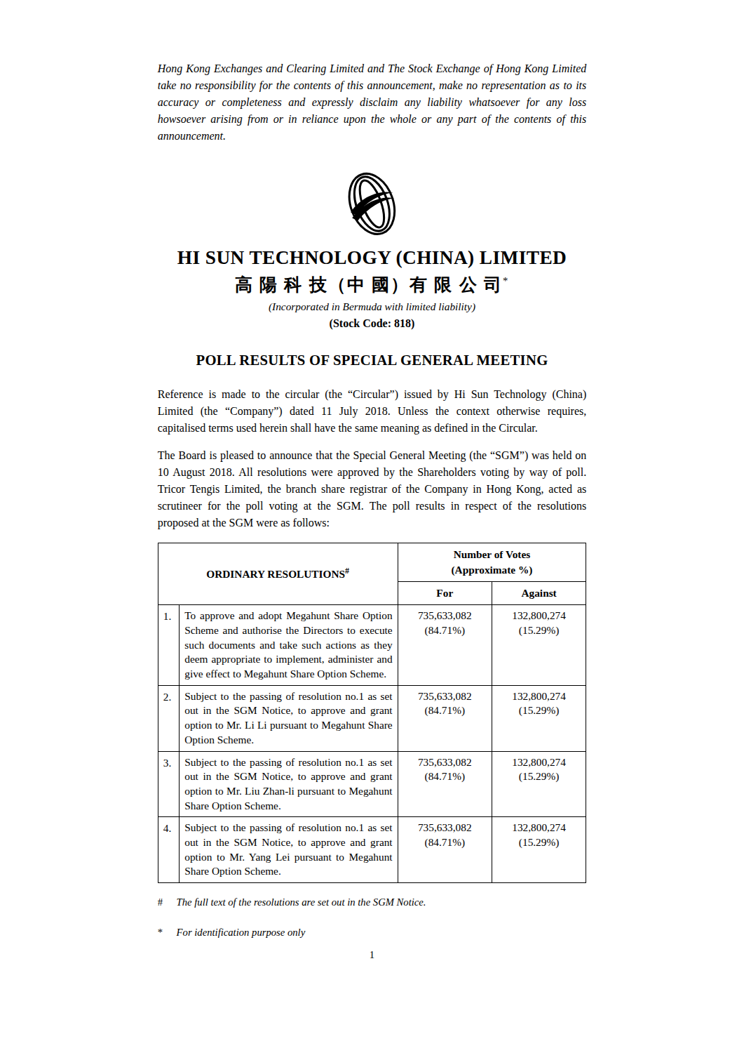Hong Kong Exchanges and Clearing Limited and The Stock Exchange of Hong Kong Limited take no responsibility for the contents of this announcement, make no representation as to its accuracy or completeness and expressly disclaim any liability whatsoever for any loss howsoever arising from or in reliance upon the whole or any part of the contents of this announcement.
HI SUN TECHNOLOGY (CHINA) LIMITED
高 陽 科 技（中 國）有 限 公 司*
(Incorporated in Bermuda with limited liability)
(Stock Code: 818)
POLL RESULTS OF SPECIAL GENERAL MEETING
Reference is made to the circular (the “Circular”) issued by Hi Sun Technology (China) Limited (the “Company”) dated 11 July 2018. Unless the context otherwise requires, capitalised terms used herein shall have the same meaning as defined in the Circular.
The Board is pleased to announce that the Special General Meeting (the “SGM”) was held on 10 August 2018. All resolutions were approved by the Shareholders voting by way of poll. Tricor Tengis Limited, the branch share registrar of the Company in Hong Kong, acted as scrutineer for the poll voting at the SGM. The poll results in respect of the resolutions proposed at the SGM were as follows:
| ORDINARY RESOLUTIONS # | Number of Votes (Approximate %) |
| --- | --- |
| For | Against |
| 1. | To approve and adopt Megahunt Share Option Scheme and authorise the Directors to execute such documents and take such actions as they deem appropriate to implement, administer and give effect to Megahunt Share Option Scheme. | 735,633,082 (84.71%) | 132,800,274 (15.29%) |
| 2. | Subject to the passing of resolution no.1 as set out in the SGM Notice, to approve and grant option to Mr. Li Li pursuant to Megahunt Share Option Scheme. | 735,633,082 (84.71%) | 132,800,274 (15.29%) |
| 3. | Subject to the passing of resolution no.1 as set out in the SGM Notice, to approve and grant option to Mr. Liu Zhan-li pursuant to Megahunt Share Option Scheme. | 735,633,082 (84.71%) | 132,800,274 (15.29%) |
| 4. | Subject to the passing of resolution no.1 as set out in the SGM Notice, to approve and grant option to Mr. Yang Lei pursuant to Megahunt Share Option Scheme. | 735,633,082 (84.71%) | 132,800,274 (15.29%) |
#The full text of the resolutions are set out in the SGM Notice.
*For identification purpose only
1